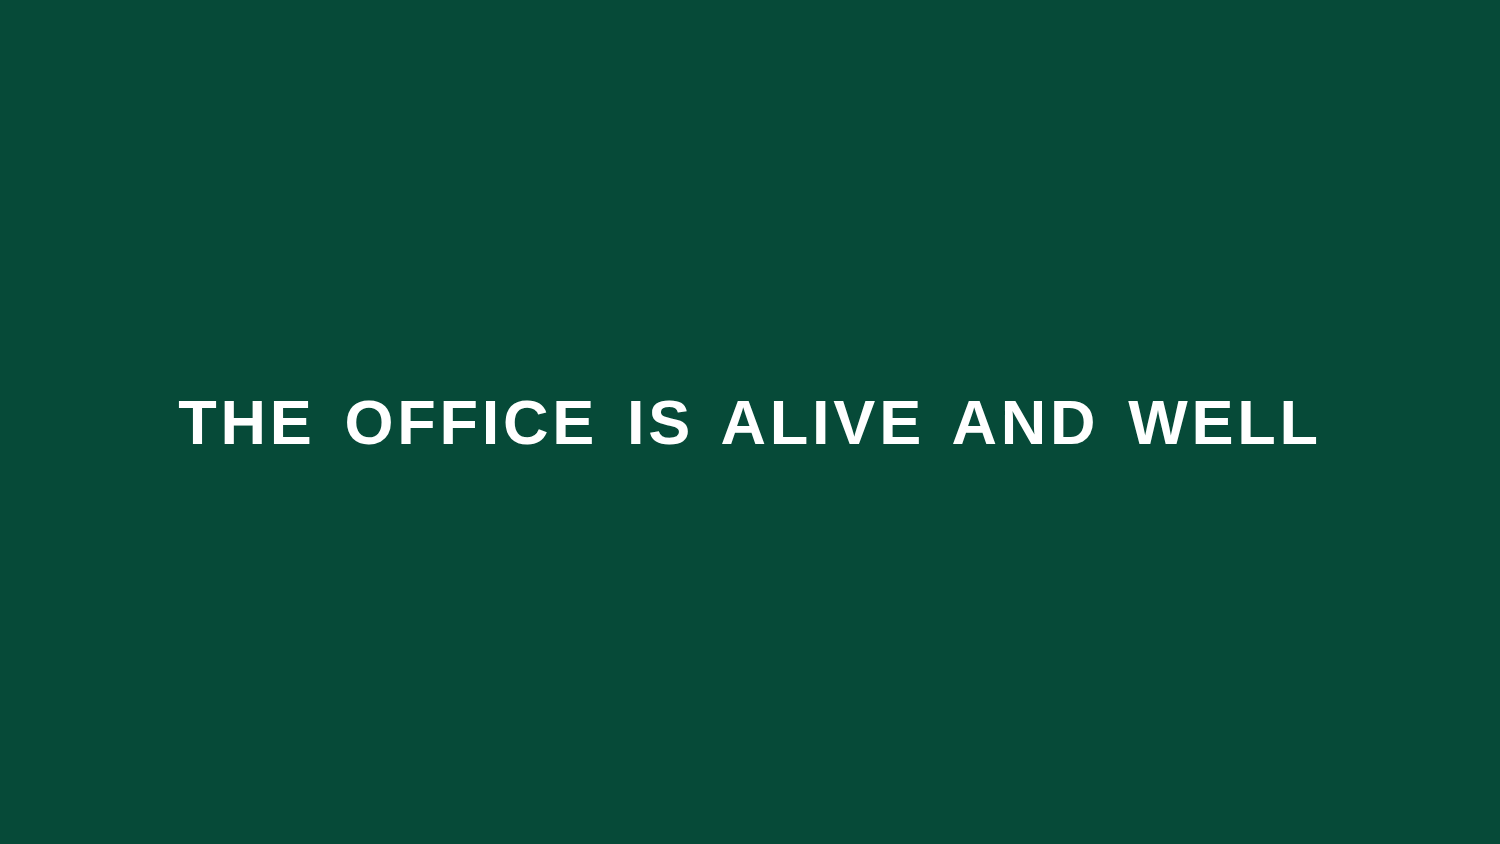The Office Is Alive and Well